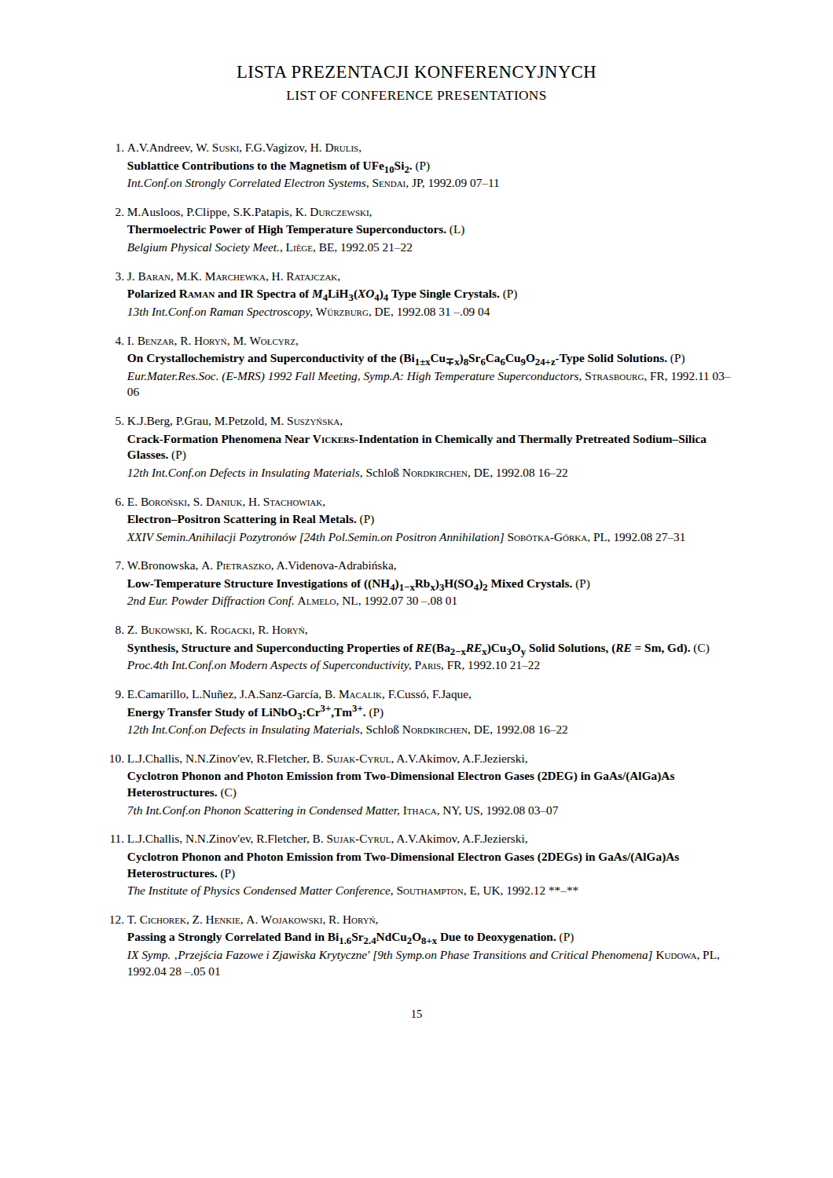LISTA PREZENTACJI KONFERENCYJNYCH
LIST OF CONFERENCE PRESENTATIONS
A.V.Andreev, W. Suski, F.G.Vagizov, H. Drulis,
Sublattice Contributions to the Magnetism of UFe10Si2. (P)
Int.Conf.on Strongly Correlated Electron Systems, Sendai, JP, 1992.09 07–11
M.Ausloos, P.Clippe, S.K.Patapis, K. Durczewski,
Thermoelectric Power of High Temperature Superconductors. (L)
Belgium Physical Society Meet., Liège, BE, 1992.05 21–22
J. Baran, M.K. Marchewka, H. Ratajczak,
Polarized Raman and IR Spectra of M4LiH3(XO4)4 Type Single Crystals. (P)
13th Int.Conf.on Raman Spectroscopy, Würzburg, DE, 1992.08 31 –.09 04
I. Benzar, R. Horyń, M. Wołcyrz,
On Crystallochemistry and Superconductivity of the (Bi1±xCu∓x)8Sr6Ca6Cu9O24+z-Type Solid Solutions. (P)
Eur.Mater.Res.Soc. (E-MRS) 1992 Fall Meeting, Symp.A: High Temperature Superconductors, Strasbourg, FR, 1992.11 03–06
K.J.Berg, P.Grau, M.Petzold, M. Suszyńska,
Crack-Formation Phenomena Near Vickers-Indentation in Chemically and Thermally Pretreated Sodium–Silica Glasses. (P)
12th Int.Conf.on Defects in Insulating Materials, Schloß Nordkirchen, DE, 1992.08 16–22
E. Boroński, S. Daniuk, H. Stachowiak,
Electron–Positron Scattering in Real Metals. (P)
XXIV Semin.Anihilacji Pozytronów [24th Pol.Semin.on Positron Annihilation] Sobótka-Górka, PL, 1992.08 27–31
W.Bronowska, A. Pietraszko, A.Videnova-Adrabińska,
Low-Temperature Structure Investigations of ((NH4)1−xRbx)3H(SO4)2 Mixed Crystals. (P)
2nd Eur. Powder Diffraction Conf. Almelo, NL, 1992.07 30 –.08 01
Z. Bukowski, K. Rogacki, R. Horyń,
Synthesis, Structure and Superconducting Properties of RE(Ba2−xREx)Cu3Oy Solid Solutions, (RE = Sm, Gd). (C)
Proc.4th Int.Conf.on Modern Aspects of Superconductivity, Paris, FR, 1992.10 21–22
E.Camarillo, L.Nuñez, J.A.Sanz-García, B. Macalik, F.Cussó, F.Jaque,
Energy Transfer Study of LiNbO3:Cr3+,Tm3+. (P)
12th Int.Conf.on Defects in Insulating Materials, Schloß Nordkirchen, DE, 1992.08 16–22
L.J.Challis, N.N.Zinov'ev, R.Fletcher, B. Sujak-Cyrul, A.V.Akimov, A.F.Jezierski,
Cyclotron Phonon and Photon Emission from Two-Dimensional Electron Gases (2DEG) in GaAs/(AlGa)As Heterostructures. (C)
7th Int.Conf.on Phonon Scattering in Condensed Matter, Ithaca, NY, US, 1992.08 03–07
L.J.Challis, N.N.Zinov'ev, R.Fletcher, B. Sujak-Cyrul, A.V.Akimov, A.F.Jezierski,
Cyclotron Phonon and Photon Emission from Two-Dimensional Electron Gases (2DEGs) in GaAs/(AlGa)As Heterostructures. (P)
The Institute of Physics Condensed Matter Conference, Southampton, E, UK, 1992.12 **–**
T. Cichorek, Z. Henkie, A. Wojakowski, R. Horyń,
Passing a Strongly Correlated Band in Bi1.6Sr2.4NdCu2O8+x Due to Deoxygenation. (P)
IX Symp. ‚Przejścia Fazowe i Zjawiska Krytyczne' [9th Symp.on Phase Transitions and Critical Phenomena] Kudowa, PL, 1992.04 28 –.05 01
15